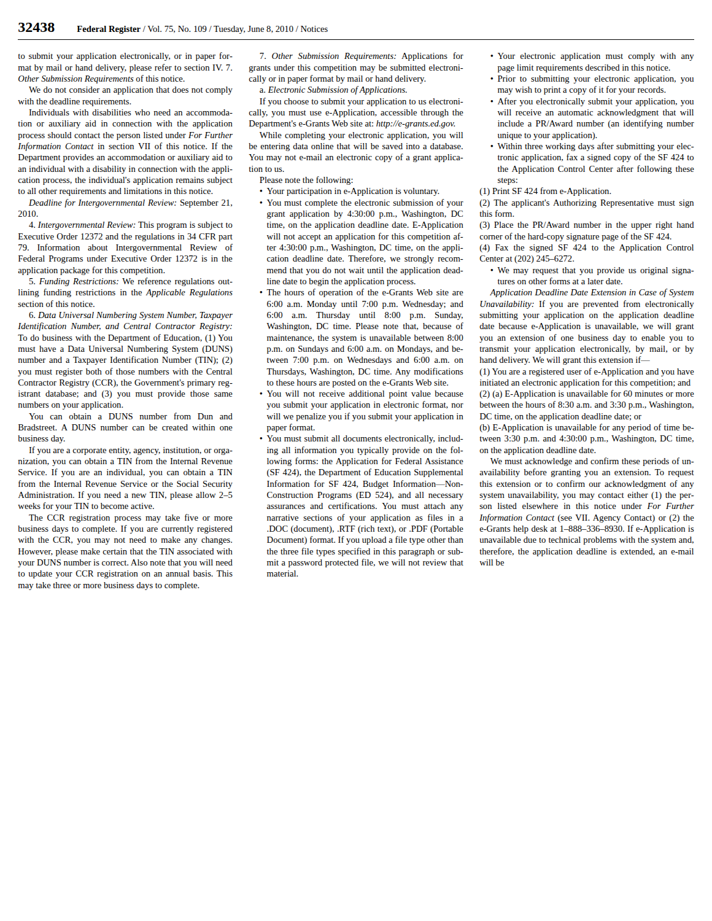32438 Federal Register / Vol. 75, No. 109 / Tuesday, June 8, 2010 / Notices
to submit your application electronically, or in paper format by mail or hand delivery, please refer to section IV. 7. Other Submission Requirements of this notice.
We do not consider an application that does not comply with the deadline requirements.
Individuals with disabilities who need an accommodation or auxiliary aid in connection with the application process should contact the person listed under For Further Information Contact in section VII of this notice. If the Department provides an accommodation or auxiliary aid to an individual with a disability in connection with the application process, the individual's application remains subject to all other requirements and limitations in this notice.
Deadline for Intergovernmental Review: September 21, 2010.
4. Intergovernmental Review: This program is subject to Executive Order 12372 and the regulations in 34 CFR part 79. Information about Intergovernmental Review of Federal Programs under Executive Order 12372 is in the application package for this competition.
5. Funding Restrictions: We reference regulations outlining funding restrictions in the Applicable Regulations section of this notice.
6. Data Universal Numbering System Number, Taxpayer Identification Number, and Central Contractor Registry: To do business with the Department of Education, (1) You must have a Data Universal Numbering System (DUNS) number and a Taxpayer Identification Number (TIN); (2) you must register both of those numbers with the Central Contractor Registry (CCR), the Government's primary registrant database; and (3) you must provide those same numbers on your application.
You can obtain a DUNS number from Dun and Bradstreet. A DUNS number can be created within one business day.
If you are a corporate entity, agency, institution, or organization, you can obtain a TIN from the Internal Revenue Service. If you are an individual, you can obtain a TIN from the Internal Revenue Service or the Social Security Administration. If you need a new TIN, please allow 2–5 weeks for your TIN to become active.
The CCR registration process may take five or more business days to complete. If you are currently registered with the CCR, you may not need to make any changes. However, please make certain that the TIN associated with your DUNS number is correct. Also note that you will need to update your CCR registration on an annual basis. This may take three or more business days to complete.
7. Other Submission Requirements: Applications for grants under this competition may be submitted electronically or in paper format by mail or hand delivery.
a. Electronic Submission of Applications.
If you choose to submit your application to us electronically, you must use e-Application, accessible through the Department's e-Grants Web site at: http://e-grants.ed.gov.
While completing your electronic application, you will be entering data online that will be saved into a database. You may not e-mail an electronic copy of a grant application to us.
Please note the following:
Your participation in e-Application is voluntary.
You must complete the electronic submission of your grant application by 4:30:00 p.m., Washington, DC time, on the application deadline date. E-Application will not accept an application for this competition after 4:30:00 p.m., Washington, DC time, on the application deadline date. Therefore, we strongly recommend that you do not wait until the application deadline date to begin the application process.
The hours of operation of the e-Grants Web site are 6:00 a.m. Monday until 7:00 p.m. Wednesday; and 6:00 a.m. Thursday until 8:00 p.m. Sunday, Washington, DC time. Please note that, because of maintenance, the system is unavailable between 8:00 p.m. on Sundays and 6:00 a.m. on Mondays, and between 7:00 p.m. on Wednesdays and 6:00 a.m. on Thursdays, Washington, DC time. Any modifications to these hours are posted on the e-Grants Web site.
You will not receive additional point value because you submit your application in electronic format, nor will we penalize you if you submit your application in paper format.
You must submit all documents electronically, including all information you typically provide on the following forms: the Application for Federal Assistance (SF 424), the Department of Education Supplemental Information for SF 424, Budget Information—Non-Construction Programs (ED 524), and all necessary assurances and certifications. You must attach any narrative sections of your application as files in a .DOC (document), .RTF (rich text), or .PDF (Portable Document) format. If you upload a file type other than the three file types specified in this paragraph or submit a password protected file, we will not review that material.
Your electronic application must comply with any page limit requirements described in this notice.
Prior to submitting your electronic application, you may wish to print a copy of it for your records.
After you electronically submit your application, you will receive an automatic acknowledgment that will include a PR/Award number (an identifying number unique to your application).
Within three working days after submitting your electronic application, fax a signed copy of the SF 424 to the Application Control Center after following these steps:
(1) Print SF 424 from e-Application.
(2) The applicant's Authorizing Representative must sign this form.
(3) Place the PR/Award number in the upper right hand corner of the hard-copy signature page of the SF 424.
(4) Fax the signed SF 424 to the Application Control Center at (202) 245–6272.
We may request that you provide us original signatures on other forms at a later date.
Application Deadline Date Extension in Case of System Unavailability: If you are prevented from electronically submitting your application on the application deadline date because e-Application is unavailable, we will grant you an extension of one business day to enable you to transmit your application electronically, by mail, or by hand delivery. We will grant this extension if—
(1) You are a registered user of e-Application and you have initiated an electronic application for this competition; and
(2) (a) E-Application is unavailable for 60 minutes or more between the hours of 8:30 a.m. and 3:30 p.m., Washington, DC time, on the application deadline date; or
(b) E-Application is unavailable for any period of time between 3:30 p.m. and 4:30:00 p.m., Washington, DC time, on the application deadline date.
We must acknowledge and confirm these periods of unavailability before granting you an extension. To request this extension or to confirm our acknowledgment of any system unavailability, you may contact either (1) the person listed elsewhere in this notice under For Further Information Contact (see VII. Agency Contact) or (2) the e-Grants help desk at 1–888–336–8930. If e-Application is unavailable due to technical problems with the system and, therefore, the application deadline is extended, an e-mail will be